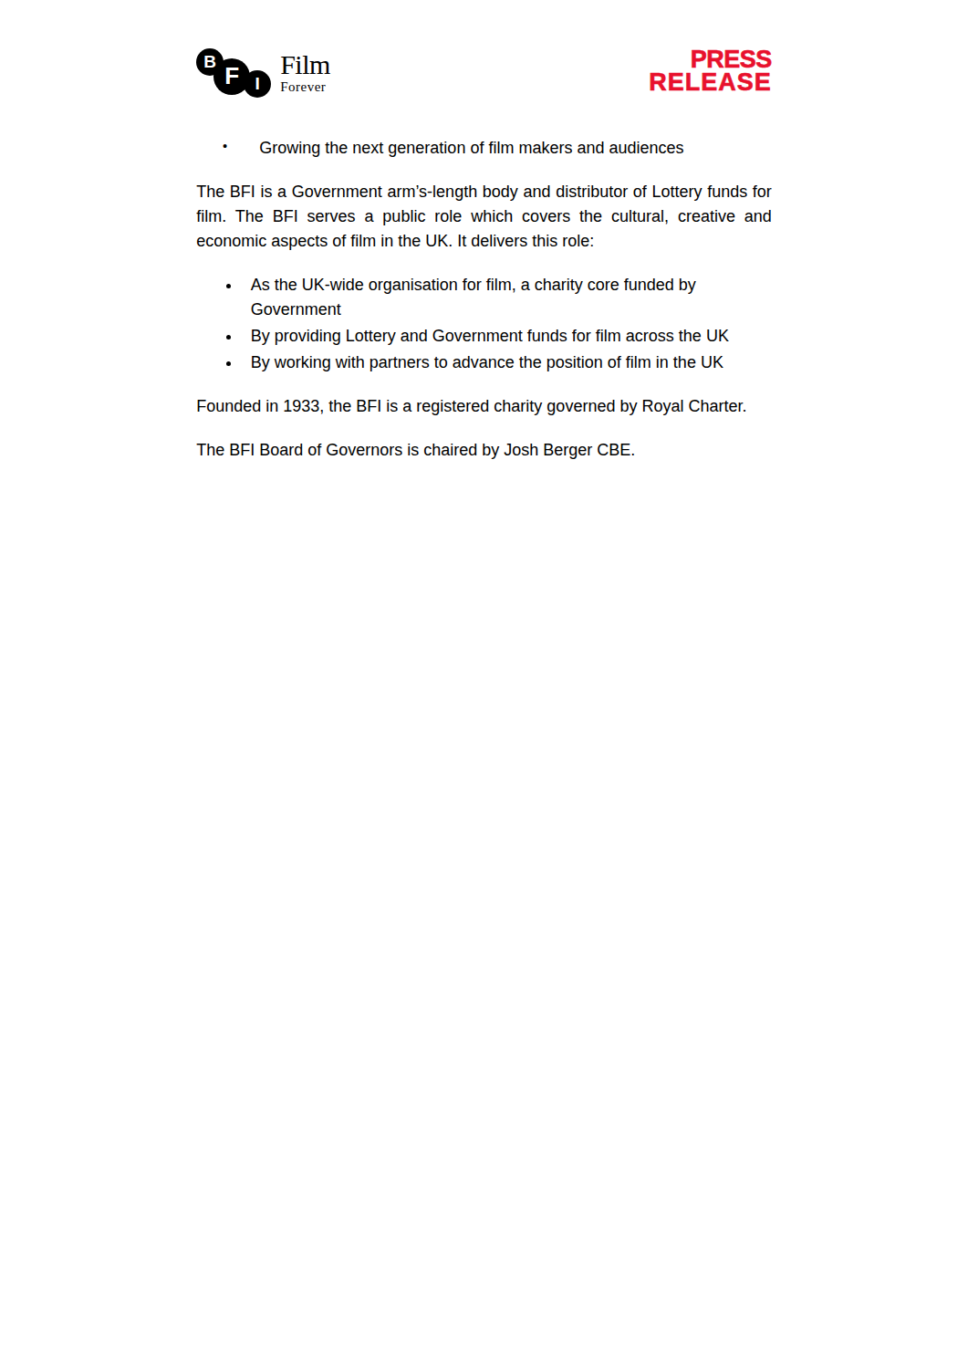B F I
Film
Forever
PRESS
RELEASE
Growing the next generation of film makers and audiences
The BFI is a Government arm’s-length body and distributor of Lottery funds for film. The BFI serves a public role which covers the cultural, creative and economic aspects of film in the UK. It delivers this role:
As the UK-wide organisation for film, a charity core funded by Government
By providing Lottery and Government funds for film across the UK
By working with partners to advance the position of film in the UK
Founded in 1933, the BFI is a registered charity governed by Royal Charter.
The BFI Board of Governors is chaired by Josh Berger CBE.